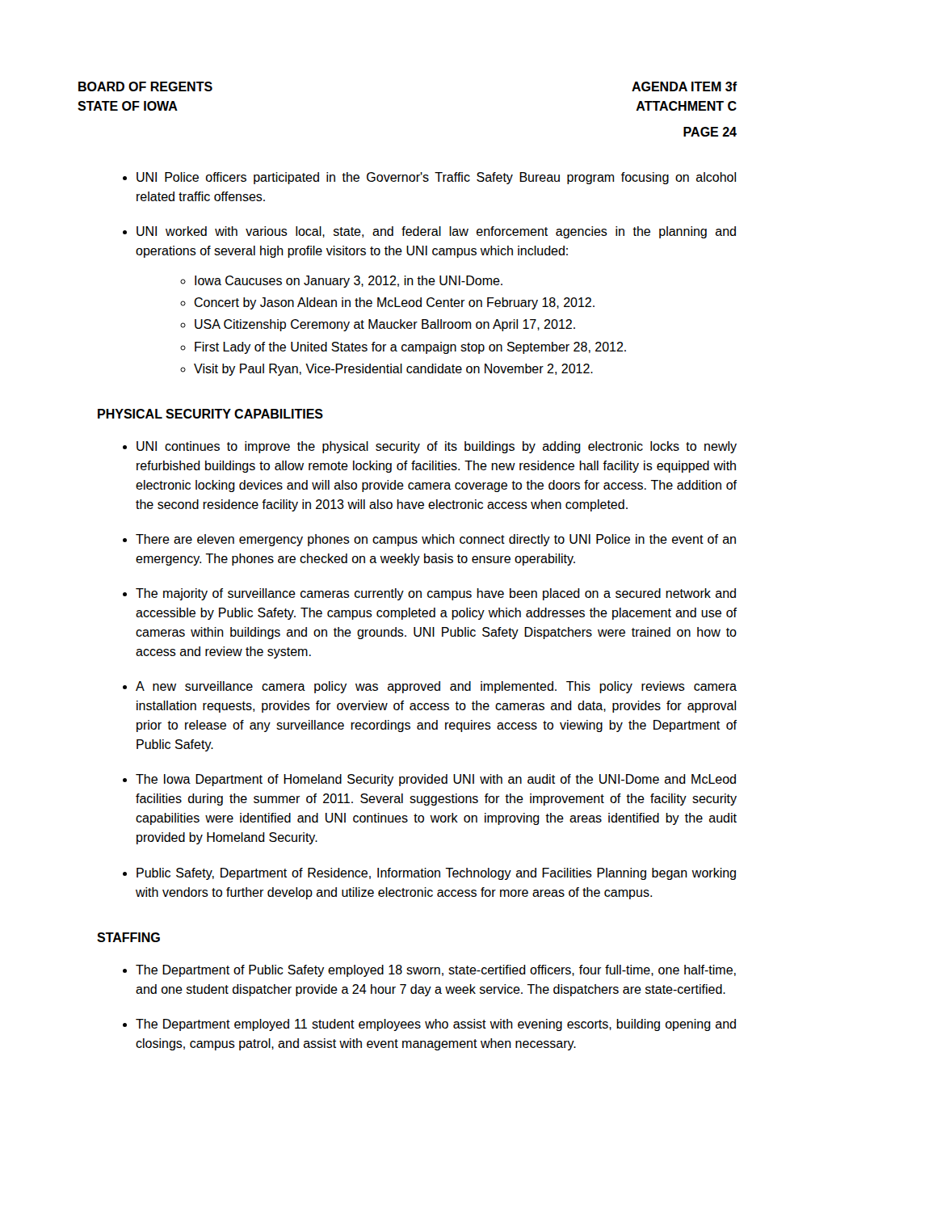BOARD OF REGENTS
STATE OF IOWA
AGENDA ITEM 3f
ATTACHMENT C
PAGE 24
UNI Police officers participated in the Governor's Traffic Safety Bureau program focusing on alcohol related traffic offenses.
UNI worked with various local, state, and federal law enforcement agencies in the planning and operations of several high profile visitors to the UNI campus which included:
Iowa Caucuses on January 3, 2012, in the UNI-Dome.
Concert by Jason Aldean in the McLeod Center on February 18, 2012.
USA Citizenship Ceremony at Maucker Ballroom on April 17, 2012.
First Lady of the United States for a campaign stop on September 28, 2012.
Visit by Paul Ryan, Vice-Presidential candidate on November 2, 2012.
PHYSICAL SECURITY CAPABILITIES
UNI continues to improve the physical security of its buildings by adding electronic locks to newly refurbished buildings to allow remote locking of facilities. The new residence hall facility is equipped with electronic locking devices and will also provide camera coverage to the doors for access. The addition of the second residence facility in 2013 will also have electronic access when completed.
There are eleven emergency phones on campus which connect directly to UNI Police in the event of an emergency. The phones are checked on a weekly basis to ensure operability.
The majority of surveillance cameras currently on campus have been placed on a secured network and accessible by Public Safety. The campus completed a policy which addresses the placement and use of cameras within buildings and on the grounds. UNI Public Safety Dispatchers were trained on how to access and review the system.
A new surveillance camera policy was approved and implemented. This policy reviews camera installation requests, provides for overview of access to the cameras and data, provides for approval prior to release of any surveillance recordings and requires access to viewing by the Department of Public Safety.
The Iowa Department of Homeland Security provided UNI with an audit of the UNI-Dome and McLeod facilities during the summer of 2011. Several suggestions for the improvement of the facility security capabilities were identified and UNI continues to work on improving the areas identified by the audit provided by Homeland Security.
Public Safety, Department of Residence, Information Technology and Facilities Planning began working with vendors to further develop and utilize electronic access for more areas of the campus.
STAFFING
The Department of Public Safety employed 18 sworn, state-certified officers, four full-time, one half-time, and one student dispatcher provide a 24 hour 7 day a week service. The dispatchers are state-certified.
The Department employed 11 student employees who assist with evening escorts, building opening and closings, campus patrol, and assist with event management when necessary.